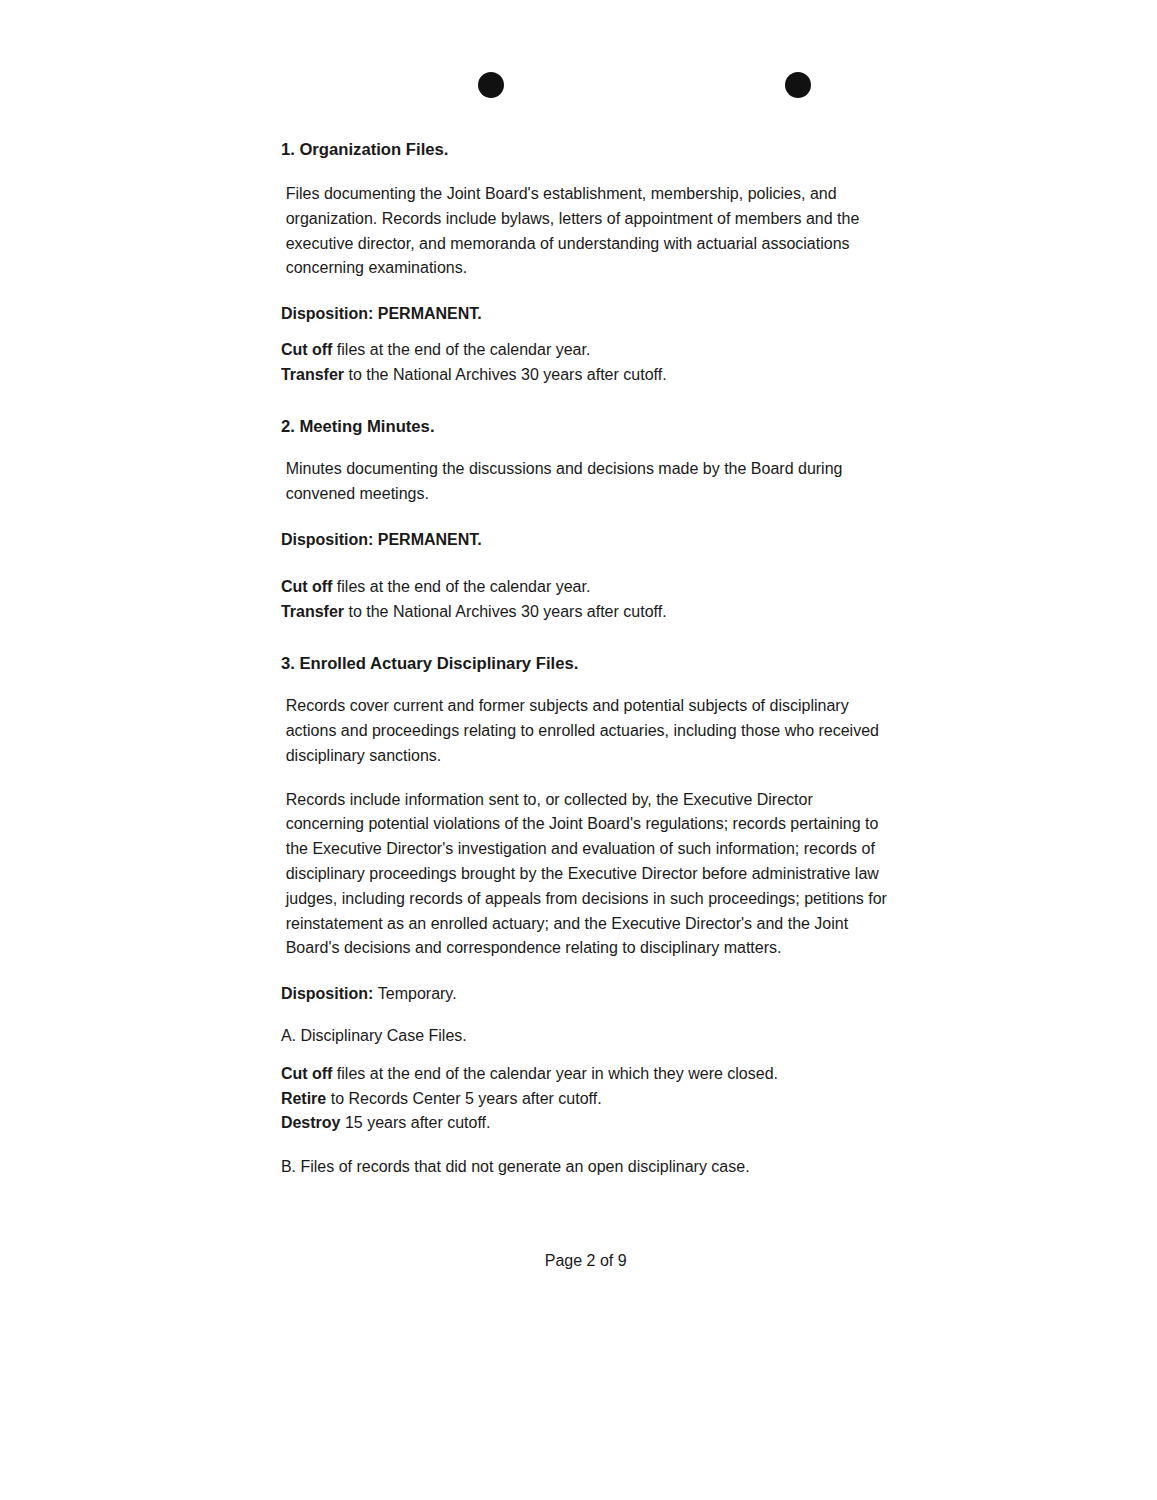1. Organization Files.
Files documenting the Joint Board's establishment, membership, policies, and organization. Records include bylaws, letters of appointment of members and the executive director, and memoranda of understanding with actuarial associations concerning examinations.
Disposition: PERMANENT.
Cut off files at the end of the calendar year.
Transfer to the National Archives 30 years after cutoff.
2. Meeting Minutes.
Minutes documenting the discussions and decisions made by the Board during convened meetings.
Disposition: PERMANENT.
Cut off files at the end of the calendar year.
Transfer to the National Archives 30 years after cutoff.
3. Enrolled Actuary Disciplinary Files.
Records cover current and former subjects and potential subjects of disciplinary actions and proceedings relating to enrolled actuaries, including those who received disciplinary sanctions.
Records include information sent to, or collected by, the Executive Director concerning potential violations of the Joint Board's regulations; records pertaining to the Executive Director's investigation and evaluation of such information; records of disciplinary proceedings brought by the Executive Director before administrative law judges, including records of appeals from decisions in such proceedings; petitions for reinstatement as an enrolled actuary; and the Executive Director's and the Joint Board's decisions and correspondence relating to disciplinary matters.
Disposition: Temporary.
A. Disciplinary Case Files.
Cut off files at the end of the calendar year in which they were closed.
Retire to Records Center 5 years after cutoff.
Destroy 15 years after cutoff.
B. Files of records that did not generate an open disciplinary case.
Page 2 of 9